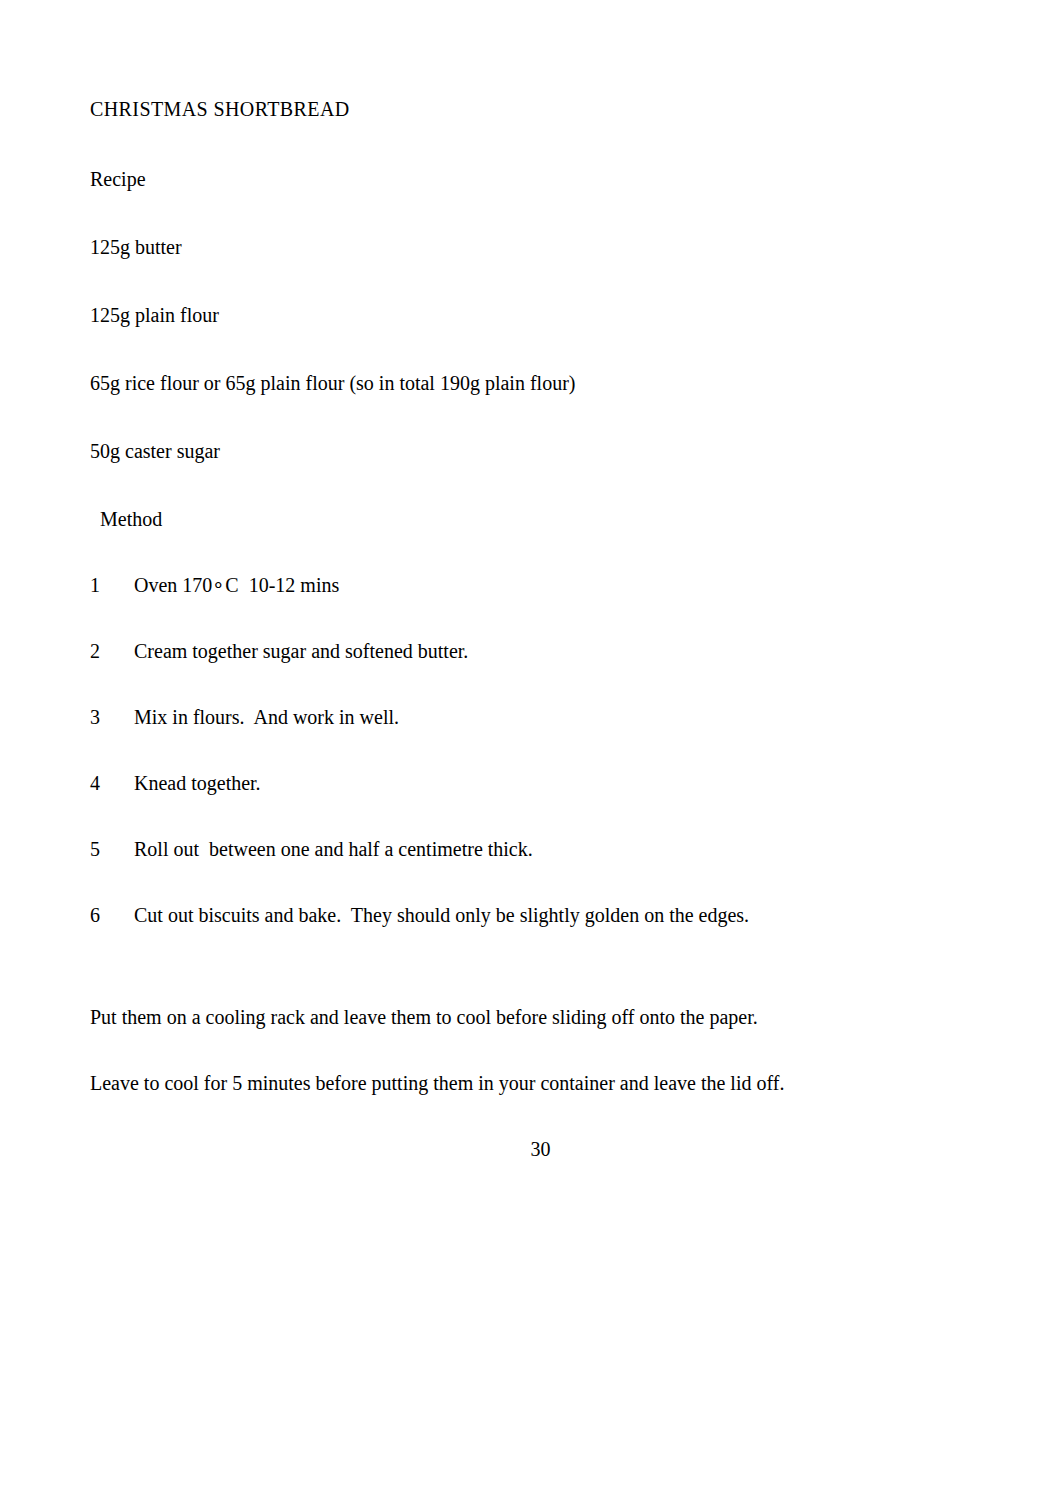CHRISTMAS SHORTBREAD
Recipe
125g butter
125g plain flour
65g rice flour or 65g plain flour (so in total 190g plain flour)
50g caster sugar
Method
1 Oven 170∘C 10-12 mins
2 Cream together sugar and softened butter.
3 Mix in flours. And work in well.
4 Knead together.
5 Roll out between one and half a centimetre thick.
6 Cut out biscuits and bake. They should only be slightly golden on the edges.
Put them on a cooling rack and leave them to cool before sliding off onto the paper.
Leave to cool for 5 minutes before putting them in your container and leave the lid off.
30